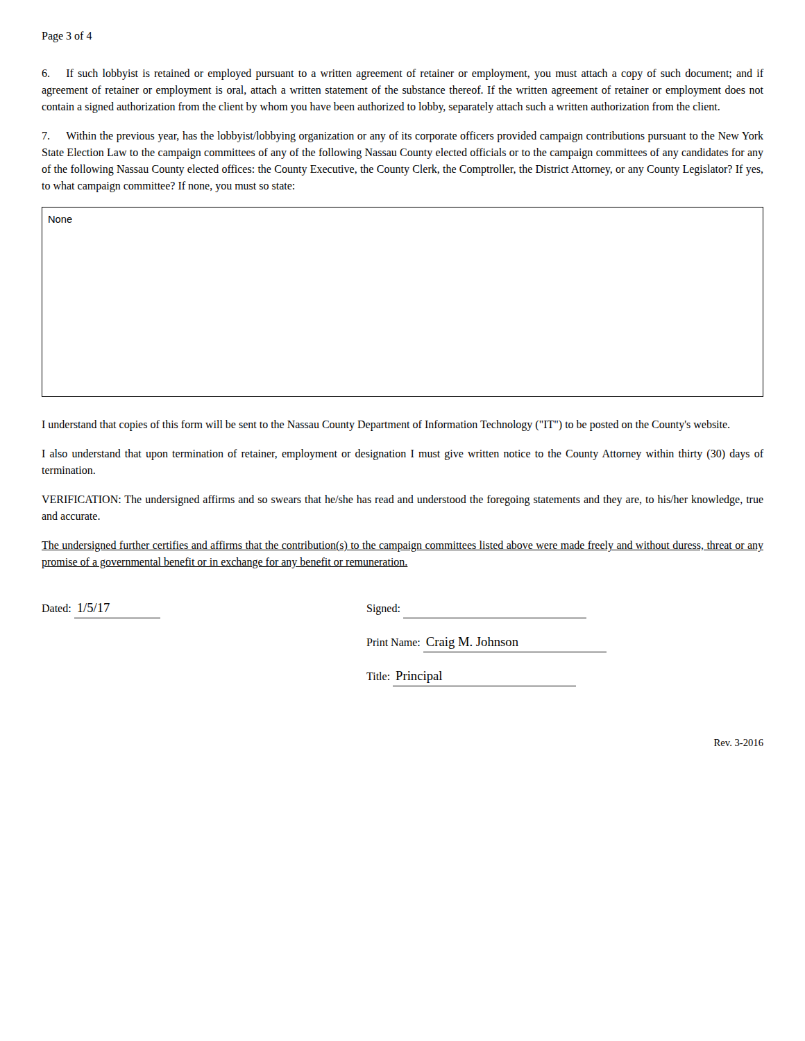Page 3 of 4
6. If such lobbyist is retained or employed pursuant to a written agreement of retainer or employment, you must attach a copy of such document; and if agreement of retainer or employment is oral, attach a written statement of the substance thereof. If the written agreement of retainer or employment does not contain a signed authorization from the client by whom you have been authorized to lobby, separately attach such a written authorization from the client.
7. Within the previous year, has the lobbyist/lobbying organization or any of its corporate officers provided campaign contributions pursuant to the New York State Election Law to the campaign committees of any of the following Nassau County elected officials or to the campaign committees of any candidates for any of the following Nassau County elected offices: the County Executive, the County Clerk, the Comptroller, the District Attorney, or any County Legislator? If yes, to what campaign committee? If none, you must so state:
None
I understand that copies of this form will be sent to the Nassau County Department of Information Technology ("IT") to be posted on the County's website.
I also understand that upon termination of retainer, employment or designation I must give written notice to the County Attorney within thirty (30) days of termination.
VERIFICATION: The undersigned affirms and so swears that he/she has read and understood the foregoing statements and they are, to his/her knowledge, true and accurate.
The undersigned further certifies and affirms that the contribution(s) to the campaign committees listed above were made freely and without duress, threat or any promise of a governmental benefit or in exchange for any benefit or remuneration.
| Dated: 1/5/17 | Signed: |
| | Print Name: Craig M. Johnson |
| | Title: Principal |
Rev. 3-2016